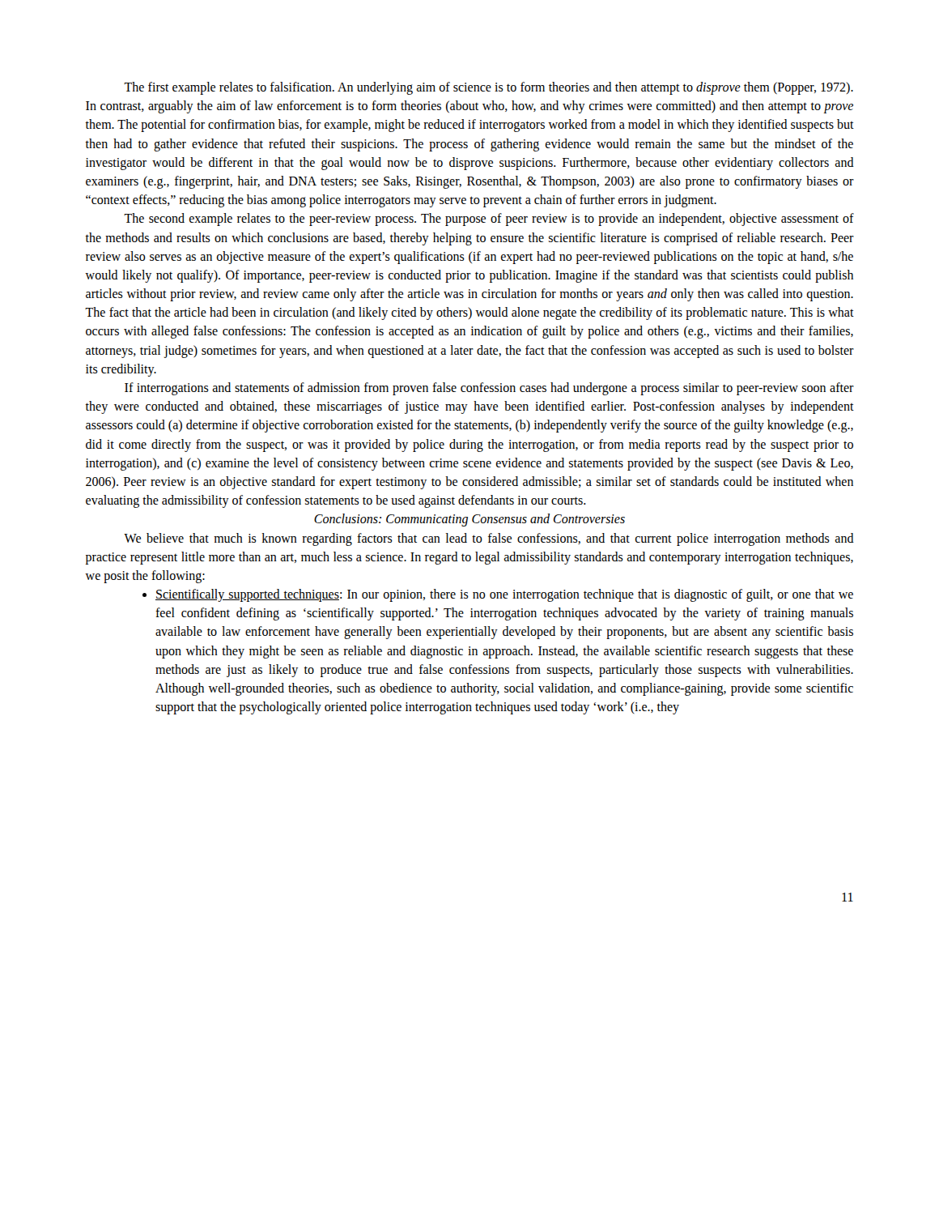The first example relates to falsification. An underlying aim of science is to form theories and then attempt to disprove them (Popper, 1972). In contrast, arguably the aim of law enforcement is to form theories (about who, how, and why crimes were committed) and then attempt to prove them. The potential for confirmation bias, for example, might be reduced if interrogators worked from a model in which they identified suspects but then had to gather evidence that refuted their suspicions. The process of gathering evidence would remain the same but the mindset of the investigator would be different in that the goal would now be to disprove suspicions. Furthermore, because other evidentiary collectors and examiners (e.g., fingerprint, hair, and DNA testers; see Saks, Risinger, Rosenthal, & Thompson, 2003) are also prone to confirmatory biases or “context effects,” reducing the bias among police interrogators may serve to prevent a chain of further errors in judgment.
The second example relates to the peer-review process. The purpose of peer review is to provide an independent, objective assessment of the methods and results on which conclusions are based, thereby helping to ensure the scientific literature is comprised of reliable research. Peer review also serves as an objective measure of the expert’s qualifications (if an expert had no peer-reviewed publications on the topic at hand, s/he would likely not qualify). Of importance, peer-review is conducted prior to publication. Imagine if the standard was that scientists could publish articles without prior review, and review came only after the article was in circulation for months or years and only then was called into question. The fact that the article had been in circulation (and likely cited by others) would alone negate the credibility of its problematic nature. This is what occurs with alleged false confessions: The confession is accepted as an indication of guilt by police and others (e.g., victims and their families, attorneys, trial judge) sometimes for years, and when questioned at a later date, the fact that the confession was accepted as such is used to bolster its credibility.
If interrogations and statements of admission from proven false confession cases had undergone a process similar to peer-review soon after they were conducted and obtained, these miscarriages of justice may have been identified earlier. Post-confession analyses by independent assessors could (a) determine if objective corroboration existed for the statements, (b) independently verify the source of the guilty knowledge (e.g., did it come directly from the suspect, or was it provided by police during the interrogation, or from media reports read by the suspect prior to interrogation), and (c) examine the level of consistency between crime scene evidence and statements provided by the suspect (see Davis & Leo, 2006). Peer review is an objective standard for expert testimony to be considered admissible; a similar set of standards could be instituted when evaluating the admissibility of confession statements to be used against defendants in our courts.
Conclusions: Communicating Consensus and Controversies
We believe that much is known regarding factors that can lead to false confessions, and that current police interrogation methods and practice represent little more than an art, much less a science. In regard to legal admissibility standards and contemporary interrogation techniques, we posit the following:
Scientifically supported techniques: In our opinion, there is no one interrogation technique that is diagnostic of guilt, or one that we feel confident defining as ‘scientifically supported.’ The interrogation techniques advocated by the variety of training manuals available to law enforcement have generally been experientially developed by their proponents, but are absent any scientific basis upon which they might be seen as reliable and diagnostic in approach. Instead, the available scientific research suggests that these methods are just as likely to produce true and false confessions from suspects, particularly those suspects with vulnerabilities. Although well-grounded theories, such as obedience to authority, social validation, and compliance-gaining, provide some scientific support that the psychologically oriented police interrogation techniques used today ‘work’ (i.e., they
11